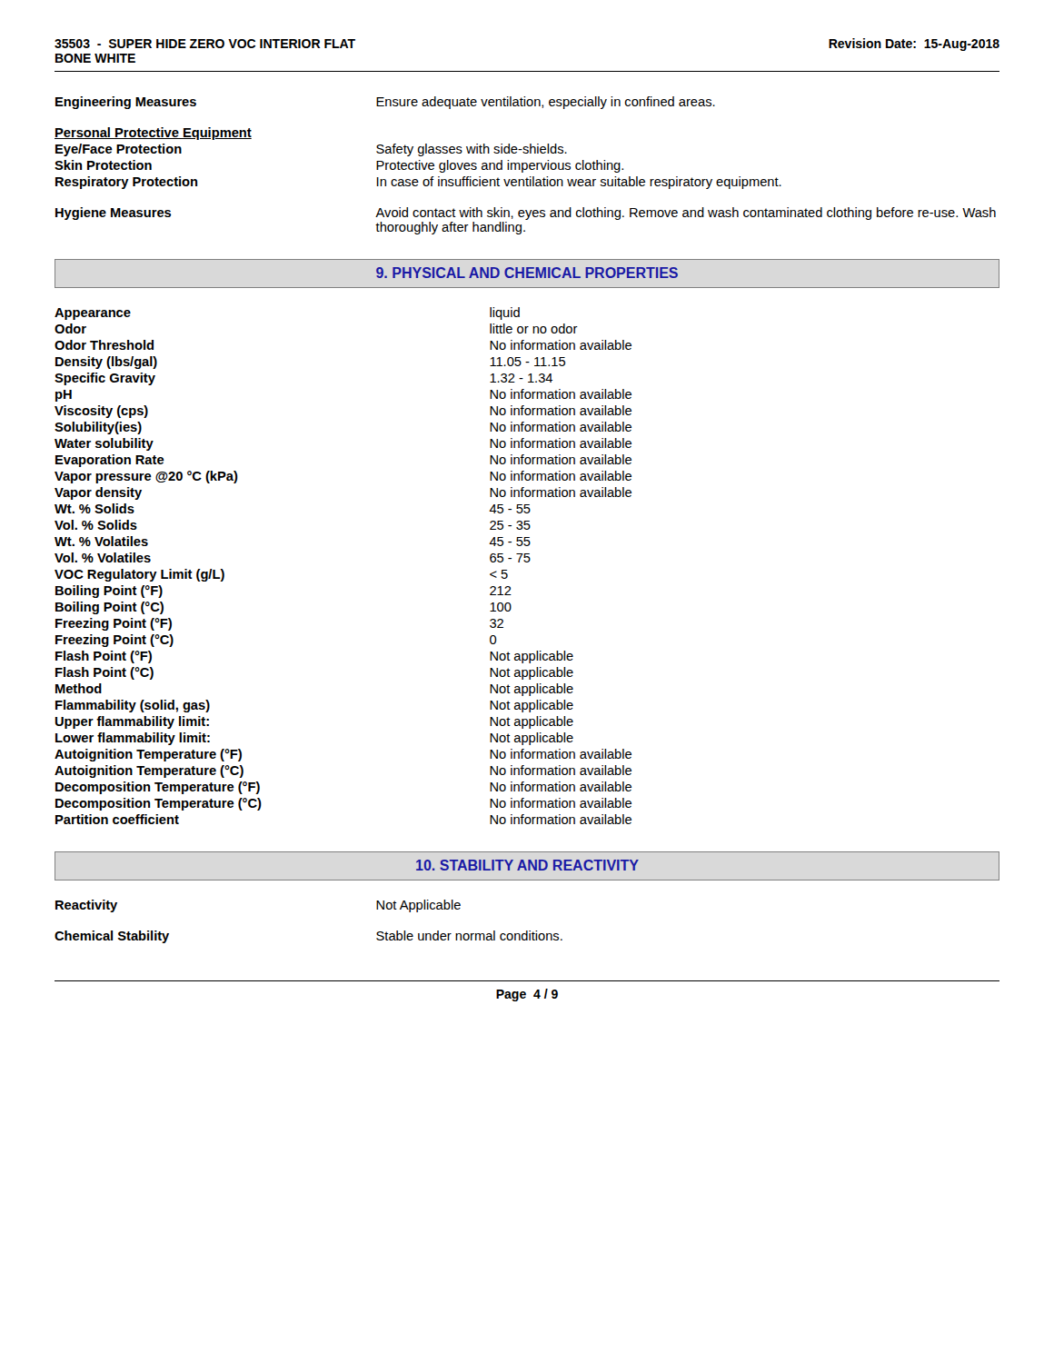35503 - SUPER HIDE ZERO VOC INTERIOR FLAT
BONE WHITE
Revision Date: 15-Aug-2018
| Engineering Measures | Ensure adequate ventilation, especially in confined areas. |
| Personal Protective Equipment | |
| Eye/Face Protection | Safety glasses with side-shields. |
| Skin Protection | Protective gloves and impervious clothing. |
| Respiratory Protection | In case of insufficient ventilation wear suitable respiratory equipment. |
| Hygiene Measures | Avoid contact with skin, eyes and clothing. Remove and wash contaminated clothing before re-use. Wash thoroughly after handling. |
9. PHYSICAL AND CHEMICAL PROPERTIES
| Appearance | liquid |
| Odor | little or no odor |
| Odor Threshold | No information available |
| Density (lbs/gal) | 11.05 - 11.15 |
| Specific Gravity | 1.32 - 1.34 |
| pH | No information available |
| Viscosity (cps) | No information available |
| Solubility(ies) | No information available |
| Water solubility | No information available |
| Evaporation Rate | No information available |
| Vapor pressure @20 °C (kPa) | No information available |
| Vapor density | No information available |
| Wt. % Solids | 45 - 55 |
| Vol. % Solids | 25 - 35 |
| Wt. % Volatiles | 45 - 55 |
| Vol. % Volatiles | 65 - 75 |
| VOC Regulatory Limit (g/L) | < 5 |
| Boiling Point (°F) | 212 |
| Boiling Point (°C) | 100 |
| Freezing Point (°F) | 32 |
| Freezing Point (°C) | 0 |
| Flash Point (°F) | Not applicable |
| Flash Point (°C) | Not applicable |
| Method | Not applicable |
| Flammability (solid, gas) | Not applicable |
| Upper flammability limit: | Not applicable |
| Lower flammability limit: | Not applicable |
| Autoignition Temperature (°F) | No information available |
| Autoignition Temperature (°C) | No information available |
| Decomposition Temperature (°F) | No information available |
| Decomposition Temperature (°C) | No information available |
| Partition coefficient | No information available |
10. STABILITY AND REACTIVITY
| Reactivity | Not Applicable |
| Chemical Stability | Stable under normal conditions. |
Page 4 / 9